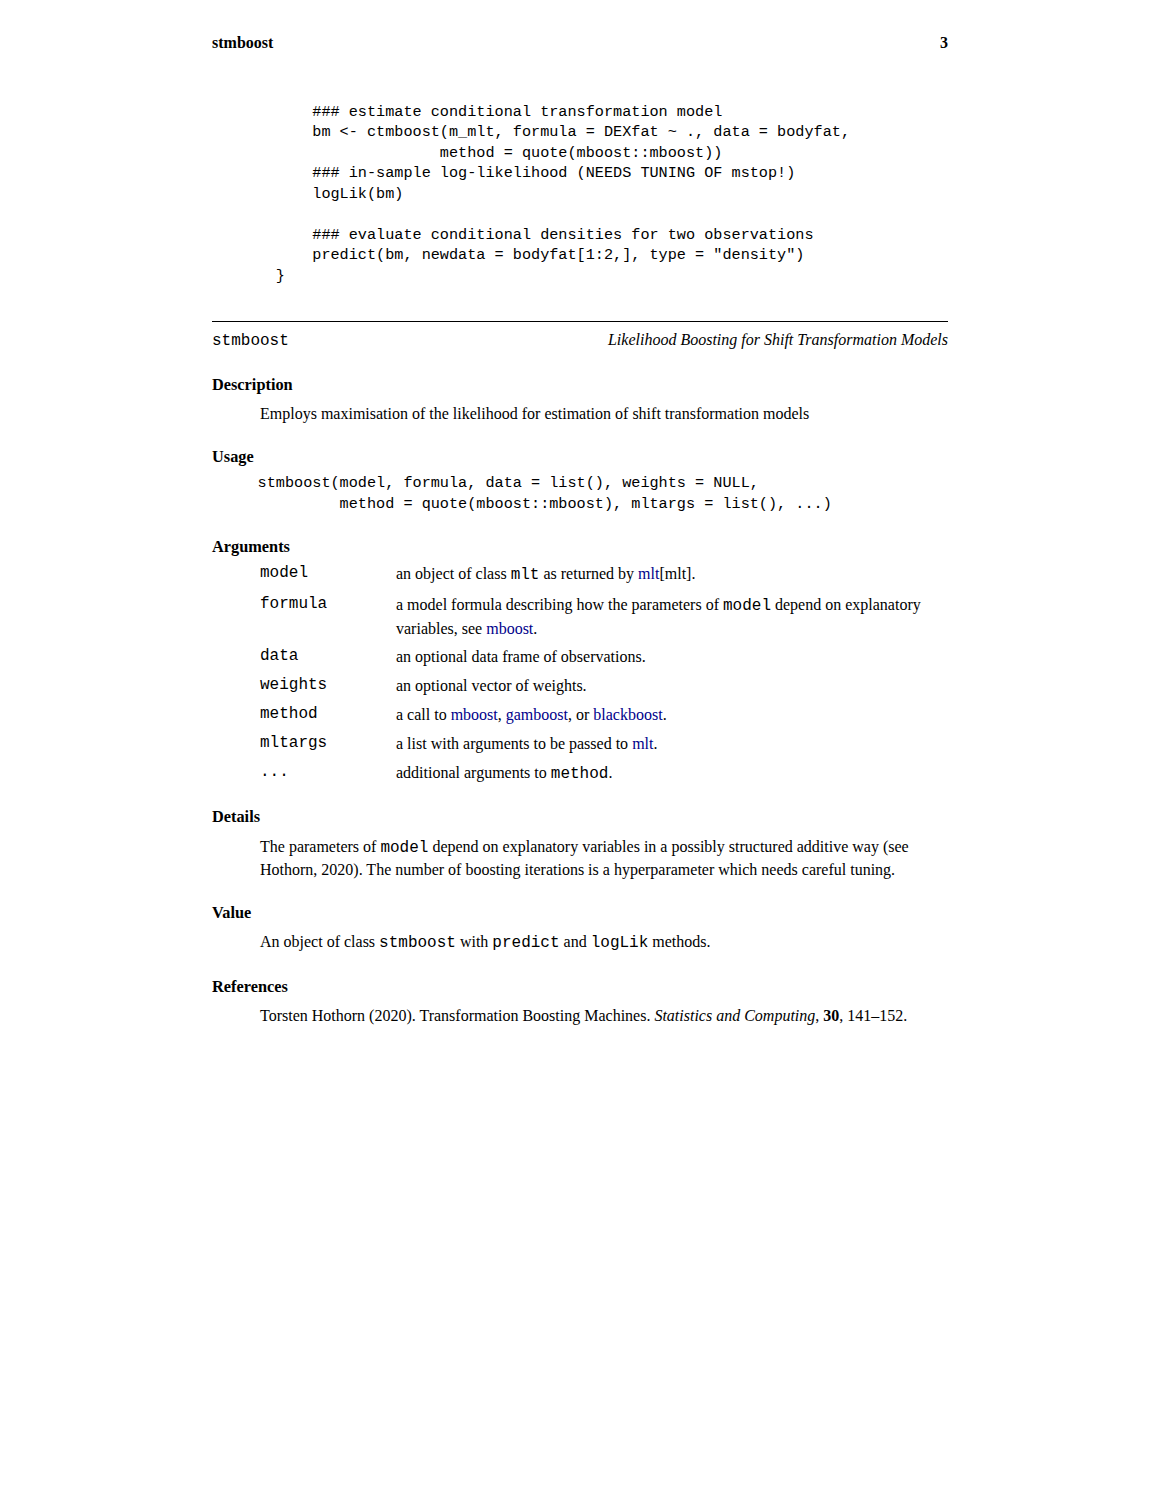stmboost 3
      ### estimate conditional transformation model
      bm <- ctmboost(m_mlt, formula = DEXfat ~ ., data = bodyfat,
                    method = quote(mboost::mboost))
      ### in-sample log-likelihood (NEEDS TUNING OF mstop!)
      logLik(bm)

      ### evaluate conditional densities for two observations
      predict(bm, newdata = bodyfat[1:2,], type = "density")
  }
stmboost Likelihood Boosting for Shift Transformation Models
Description
Employs maximisation of the likelihood for estimation of shift transformation models
Usage
stmboost(model, formula, data = list(), weights = NULL,
         method = quote(mboost::mboost), mltargs = list(), ...)
Arguments
model
an object of class mlt as returned by mlt[mlt].
formula
a model formula describing how the parameters of model depend on explanatory variables, see mboost.
data
an optional data frame of observations.
weights
an optional vector of weights.
method
a call to mboost, gamboost, or blackboost.
mltargs
a list with arguments to be passed to mlt.
...
additional arguments to method.
Details
The parameters of model depend on explanatory variables in a possibly structured additive way (see Hothorn, 2020). The number of boosting iterations is a hyperparameter which needs careful tuning.
Value
An object of class stmboost with predict and logLik methods.
References
Torsten Hothorn (2020). Transformation Boosting Machines. Statistics and Computing, 30, 141–152.